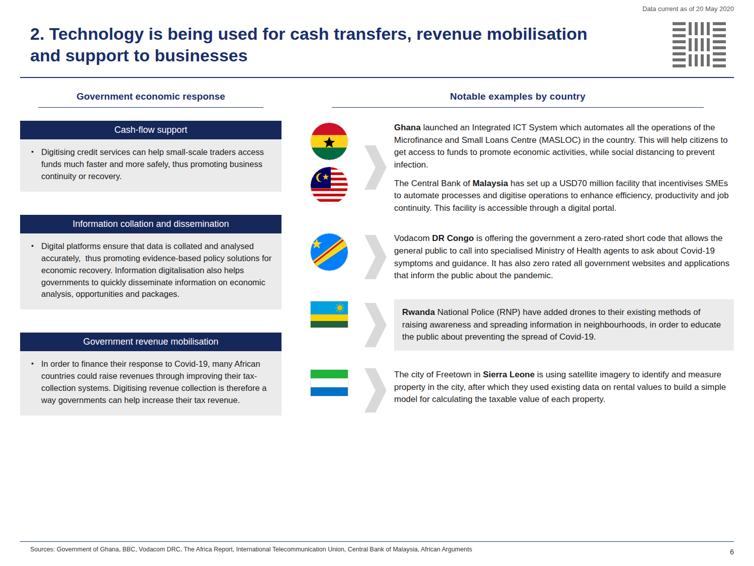Data current as of 20 May 2020
2. Technology is being used for cash transfers, revenue mobilisation and support to businesses
Government economic response
Cash-flow support
Digitising credit services can help small-scale traders access funds much faster and more safely, thus promoting business continuity or recovery.
Information collation and dissemination
Digital platforms ensure that data is collated and analysed accurately, thus promoting evidence-based policy solutions for economic recovery. Information digitalisation also helps governments to quickly disseminate information on economic analysis, opportunities and packages.
Government revenue mobilisation
In order to finance their response to Covid-19, many African countries could raise revenues through improving their tax-collection systems. Digitising revenue collection is therefore a way governments can help increase their tax revenue.
Notable examples by country
Ghana launched an Integrated ICT System which automates all the operations of the Microfinance and Small Loans Centre (MASLOC) in the country. This will help citizens to get access to funds to promote economic activities, while social distancing to prevent infection.
The Central Bank of Malaysia has set up a USD70 million facility that incentivises SMEs to automate processes and digitise operations to enhance efficiency, productivity and job continuity. This facility is accessible through a digital portal.
Vodacom DR Congo is offering the government a zero-rated short code that allows the general public to call into specialised Ministry of Health agents to ask about Covid-19 symptoms and guidance. It has also zero rated all government websites and applications that inform the public about the pandemic.
Rwanda National Police (RNP) have added drones to their existing methods of raising awareness and spreading information in neighbourhoods, in order to educate the public about preventing the spread of Covid-19.
The city of Freetown in Sierra Leone is using satellite imagery to identify and measure property in the city, after which they used existing data on rental values to build a simple model for calculating the taxable value of each property.
Sources: Government of Ghana, BBC, Vodacom DRC, The Africa Report, International Telecommunication Union, Central Bank of Malaysia, African Arguments
6